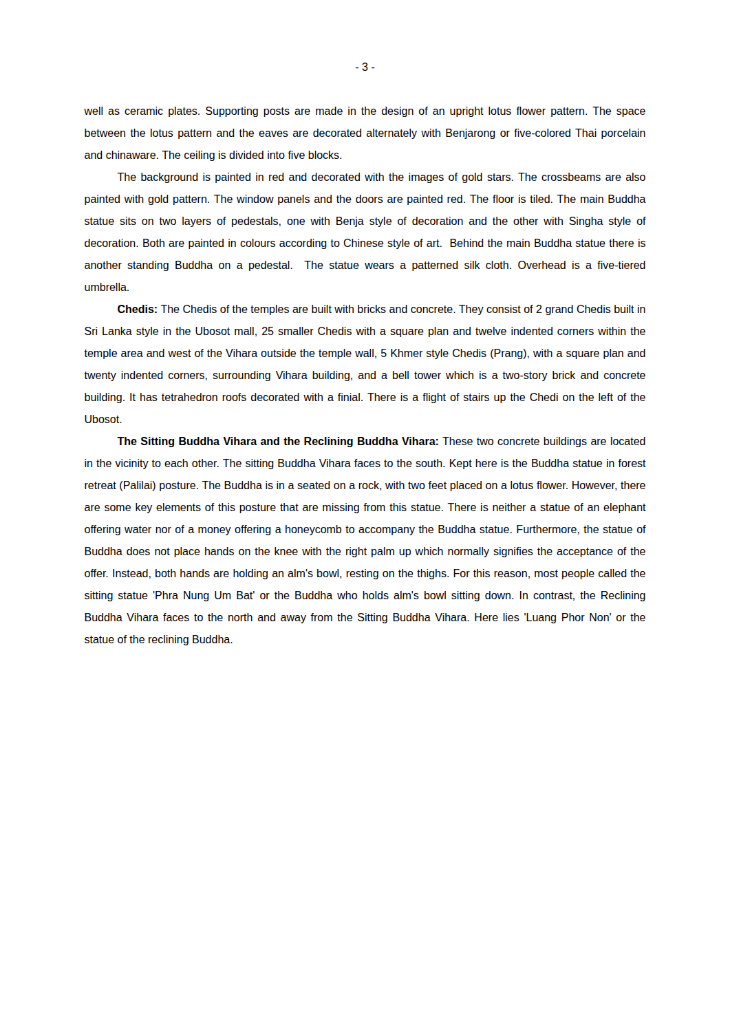- 3 -
well as ceramic plates. Supporting posts are made in the design of an upright lotus flower pattern. The space between the lotus pattern and the eaves are decorated alternately with Benjarong or five-colored Thai porcelain and chinaware. The ceiling is divided into five blocks.
The background is painted in red and decorated with the images of gold stars. The crossbeams are also painted with gold pattern. The window panels and the doors are painted red. The floor is tiled. The main Buddha statue sits on two layers of pedestals, one with Benja style of decoration and the other with Singha style of decoration. Both are painted in colours according to Chinese style of art. Behind the main Buddha statue there is another standing Buddha on a pedestal. The statue wears a patterned silk cloth. Overhead is a five-tiered umbrella.
Chedis: The Chedis of the temples are built with bricks and concrete. They consist of 2 grand Chedis built in Sri Lanka style in the Ubosot mall, 25 smaller Chedis with a square plan and twelve indented corners within the temple area and west of the Vihara outside the temple wall, 5 Khmer style Chedis (Prang), with a square plan and twenty indented corners, surrounding Vihara building, and a bell tower which is a two-story brick and concrete building. It has tetrahedron roofs decorated with a finial. There is a flight of stairs up the Chedi on the left of the Ubosot.
The Sitting Buddha Vihara and the Reclining Buddha Vihara: These two concrete buildings are located in the vicinity to each other. The sitting Buddha Vihara faces to the south. Kept here is the Buddha statue in forest retreat (Palilai) posture. The Buddha is in a seated on a rock, with two feet placed on a lotus flower. However, there are some key elements of this posture that are missing from this statue. There is neither a statue of an elephant offering water nor of a money offering a honeycomb to accompany the Buddha statue. Furthermore, the statue of Buddha does not place hands on the knee with the right palm up which normally signifies the acceptance of the offer. Instead, both hands are holding an alm's bowl, resting on the thighs. For this reason, most people called the sitting statue 'Phra Nung Um Bat' or the Buddha who holds alm's bowl sitting down. In contrast, the Reclining Buddha Vihara faces to the north and away from the Sitting Buddha Vihara. Here lies 'Luang Phor Non' or the statue of the reclining Buddha.